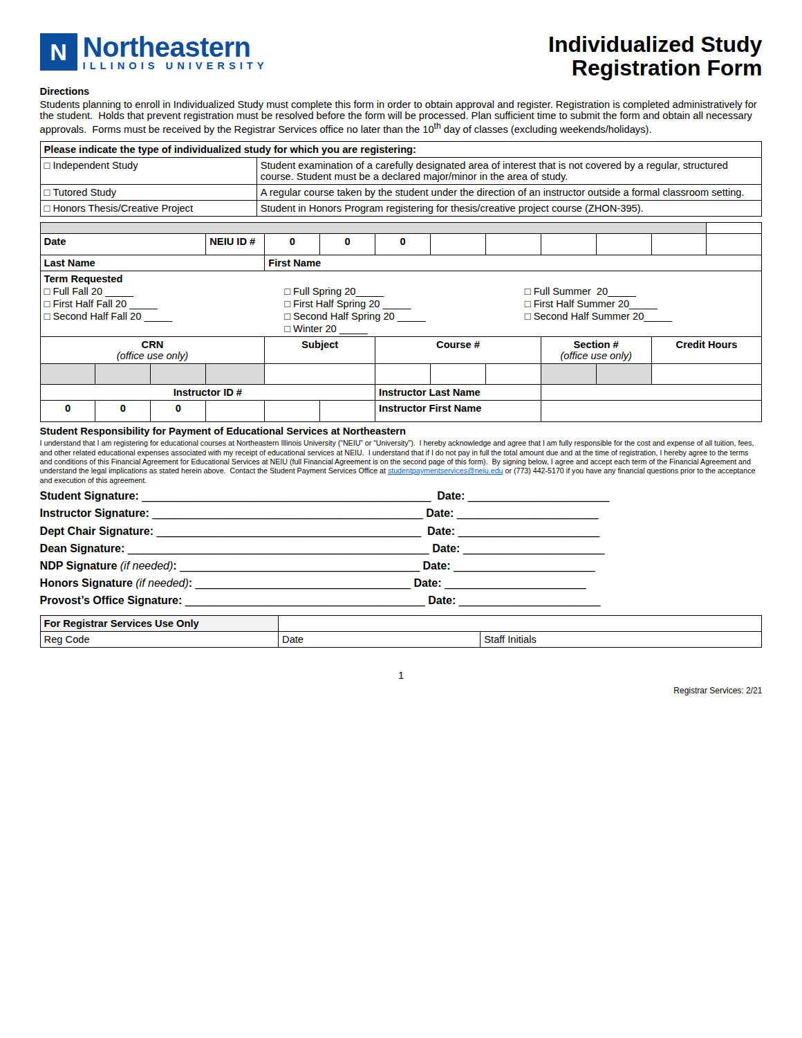N
Northeastern
ILLINOIS UNIVERSITY
Individualized Study
Registration Form
Directions
Students planning to enroll in Individualized Study must complete this form in order to obtain approval and register. Registration is completed administratively for the student. Holds that prevent registration must be resolved before the form will be processed. Plan sufficient time to submit the form and obtain all necessary approvals. Forms must be received by the Registrar Services office no later than the 10th day of classes (excluding weekends/holidays).
| Please indicate the type of individualized study for which you are registering: |
| Independent Study | Student examination of a carefully designated area of interest that is not covered by a regular, structured course. Student must be a declared major/minor in the area of study. |
| Tutored Study | A regular course taken by the student under the direction of an instructor outside a formal classroom setting. |
| Honors Thesis/Creative Project | Student in Honors Program registering for thesis/creative project course (ZHON-395). |
| Date | NEIU ID # | 0 | 0 | 0 | | | | | | |
| Last Name | First Name |
| Term Requested Full Fall 20 _____ Full Spring 20_____ Full Summer 20_____ First Half Fall 20 _____ First Half Spring 20 _____ First Half Summer 20_____ Second Half Fall 20 _____ Second Half Spring 20 _____ Second Half Summer 20_____ Winter 20 _____ |
| CRN (office use only) | Subject | Course # | Section # (office use only) | Credit Hours |
| Instructor ID # | Instructor Last Name | |
| 0 | 0 | 0 | | | | Instructor First Name | |
Student Responsibility for Payment of Educational Services at Northeastern
I understand that I am registering for educational courses at Northeastern Illinois University (“NEIU” or “University”). I hereby acknowledge and agree that I am fully responsible for the cost and expense of all tuition, fees, and other related educational expenses associated with my receipt of educational services at NEIU. I understand that if I do not pay in full the total amount due and at the time of registration, I hereby agree to the terms and conditions of this Financial Agreement for Educational Services at NEIU (full Financial Agreement is on the second page of this form). By signing below, I agree and accept each term of the Financial Agreement and understand the legal implications as stated herein above. Contact the Student Payment Services Office at studentpaymentservices@neiu.edu or (773) 442-5170 if you have any financial questions prior to the acceptance and execution of this agreement.
Student Signature: _______________________________________________ Date: _______________________
Instructor Signature: ____________________________________________ Date: _______________________
Dept Chair Signature: ___________________________________________ Date: _______________________
Dean Signature: _________________________________________________ Date: _______________________
NDP Signature (if needed): _______________________________________ Date: _______________________
Honors Signature (if needed): ___________________________________ Date: _______________________
Provost’s Office Signature: _______________________________________ Date: _______________________
| For Registrar Services Use Only | | |
| Reg Code | Date | Staff Initials |
1
Registrar Services: 2/21